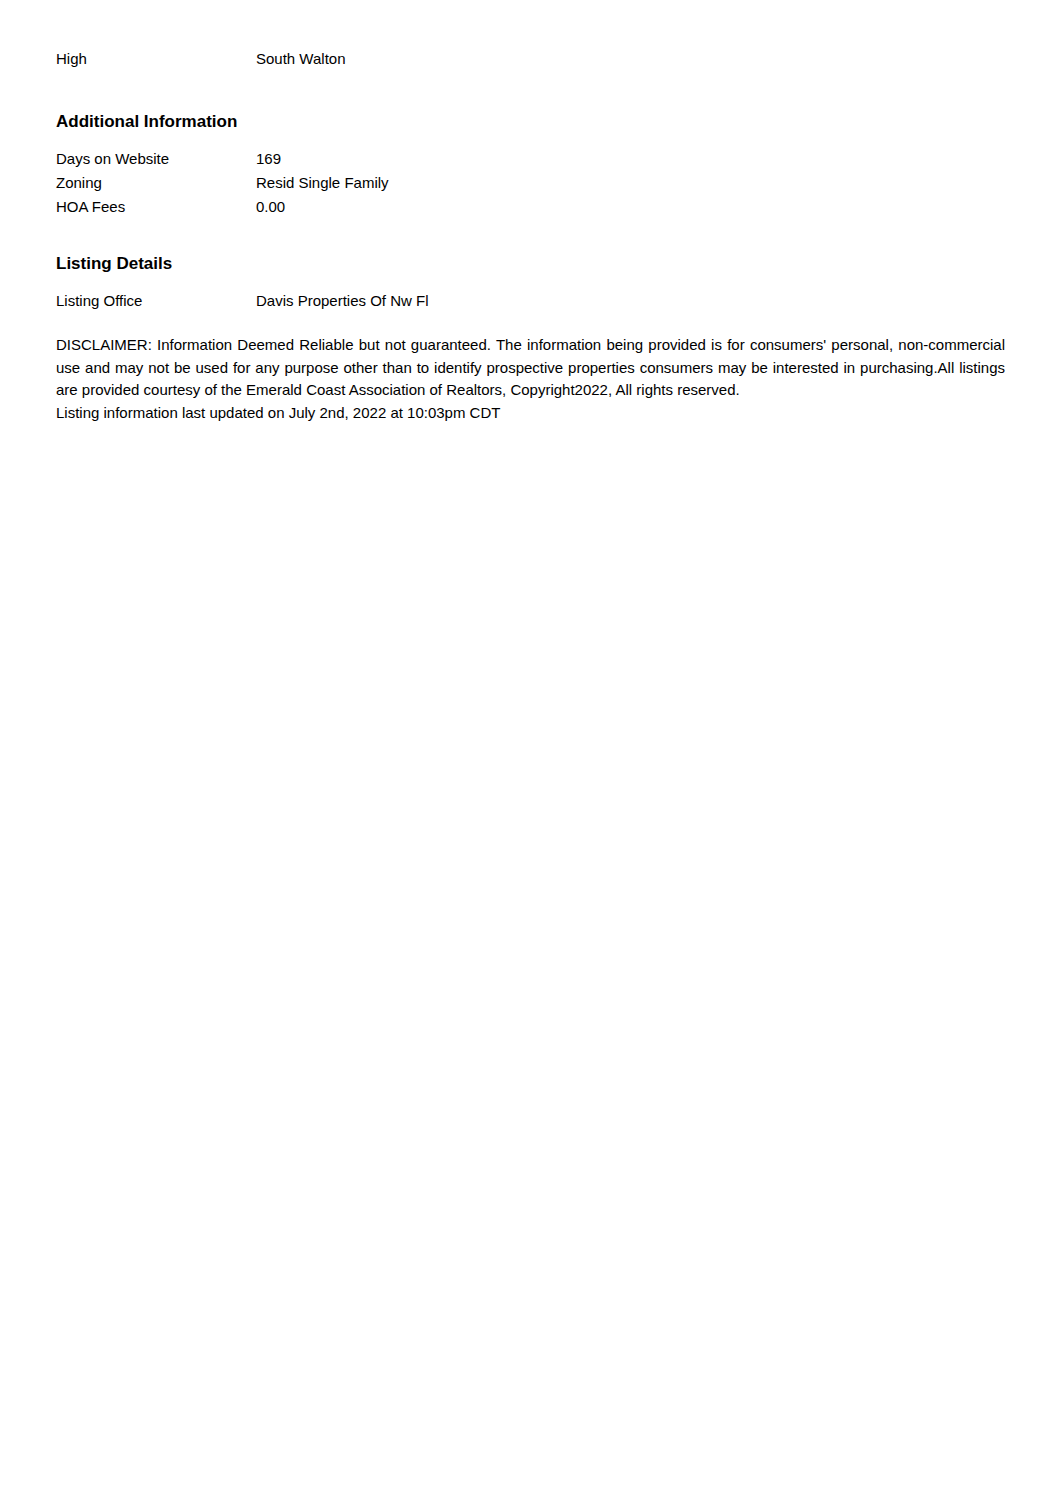High
South Walton
Additional Information
Days on Website
169
Zoning
Resid Single Family
HOA Fees
0.00
Listing Details
Listing Office
Davis Properties Of Nw Fl
DISCLAIMER: Information Deemed Reliable but not guaranteed. The information being provided is for consumers' personal, non-commercial use and may not be used for any purpose other than to identify prospective properties consumers may be interested in purchasing.All listings are provided courtesy of the Emerald Coast Association of Realtors, Copyright2022, All rights reserved.
Listing information last updated on July 2nd, 2022 at 10:03pm CDT